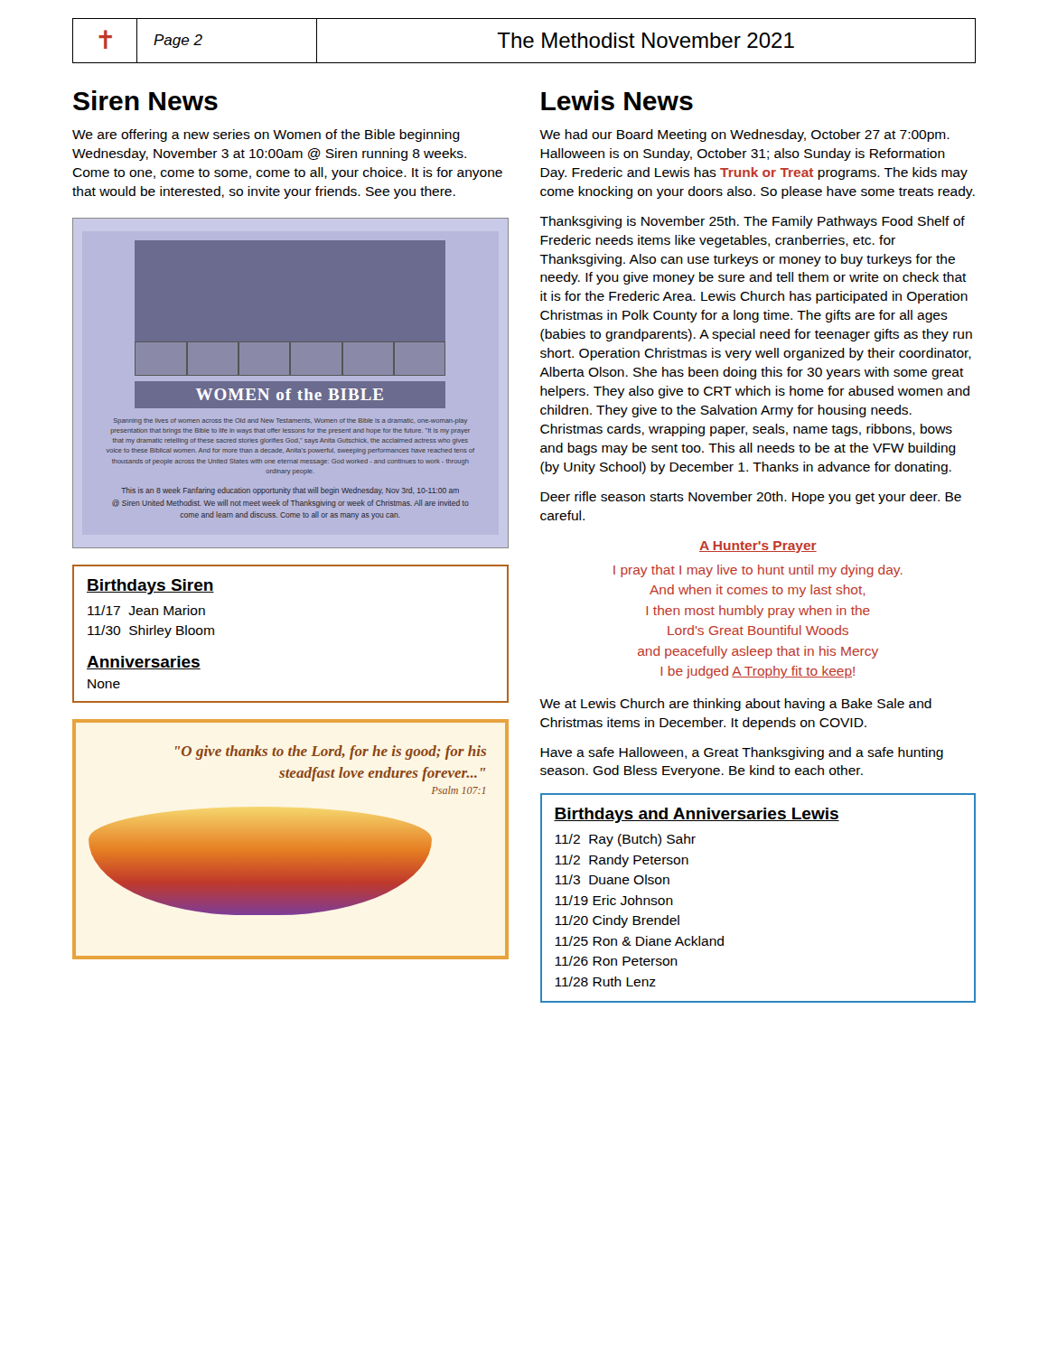✝
Page 2
The Methodist November 2021
Siren News
We are offering a new series on Women of the Bible beginning Wednesday, November 3 at 10:00am @ Siren running 8 weeks. Come to one, come to some, come to all, your choice. It is for anyone that would be interested, so invite your friends. See you there.
WOMEN of the BIBLE
Spanning the lives of women across the Old and New Testaments, Women of the Bible is a dramatic, one-woman-play presentation that brings the Bible to life in ways that offer lessons for the present and hope for the future. "It is my prayer that my dramatic retelling of these sacred stories glorifies God," says Anita Gutschick, the acclaimed actress who gives voice to these Biblical women. And for more than a decade, Anita's powerful, sweeping performances have reached tens of thousands of people across the United States with one eternal message: God worked - and continues to work - through ordinary people.
This is an 8 week Fanfaring education opportunity that will begin Wednesday, Nov 3rd, 10-11:00 am
@ Siren United Methodist. We will not meet week of Thanksgiving or week of Christmas. All are invited to come and learn and discuss. Come to all or as many as you can.
Birthdays Siren
11/17 Jean Marion
11/30 Shirley Bloom
Anniversaries
None
"O give thanks to the Lord, for he is good; for his steadfast love endures forever..."
Psalm 107:1
Lewis News
We had our Board Meeting on Wednesday, October 27 at 7:00pm. Halloween is on Sunday, October 31; also Sunday is Reformation Day. Frederic and Lewis has Trunk or Treat programs. The kids may come knocking on your doors also. So please have some treats ready.
Thanksgiving is November 25th. The Family Pathways Food Shelf of Frederic needs items like vegetables, cranberries, etc. for Thanksgiving. Also can use turkeys or money to buy turkeys for the needy. If you give money be sure and tell them or write on check that it is for the Frederic Area. Lewis Church has participated in Operation Christmas in Polk County for a long time. The gifts are for all ages (babies to grandparents). A special need for teenager gifts as they run short. Operation Christmas is very well organized by their coordinator, Alberta Olson. She has been doing this for 30 years with some great helpers. They also give to CRT which is home for abused women and children. They give to the Salvation Army for housing needs. Christmas cards, wrapping paper, seals, name tags, ribbons, bows and bags may be sent too. This all needs to be at the VFW building (by Unity School) by December 1. Thanks in advance for donating.
Deer rifle season starts November 20th. Hope you get your deer. Be careful.
A Hunter's Prayer I pray that I may live to hunt until my dying day.
And when it comes to my last shot,
I then most humbly pray when in the
Lord's Great Bountiful Woods
and peacefully asleep that in his Mercy
I be judged A Trophy fit to keep!
We at Lewis Church are thinking about having a Bake Sale and Christmas items in December. It depends on COVID.
Have a safe Halloween, a Great Thanksgiving and a safe hunting season. God Bless Everyone. Be kind to each other.
Birthdays and Anniversaries Lewis
11/2 Ray (Butch) Sahr
11/2 Randy Peterson
11/3 Duane Olson
11/19 Eric Johnson
11/20 Cindy Brendel
11/25 Ron & Diane Ackland
11/26 Ron Peterson
11/28 Ruth Lenz